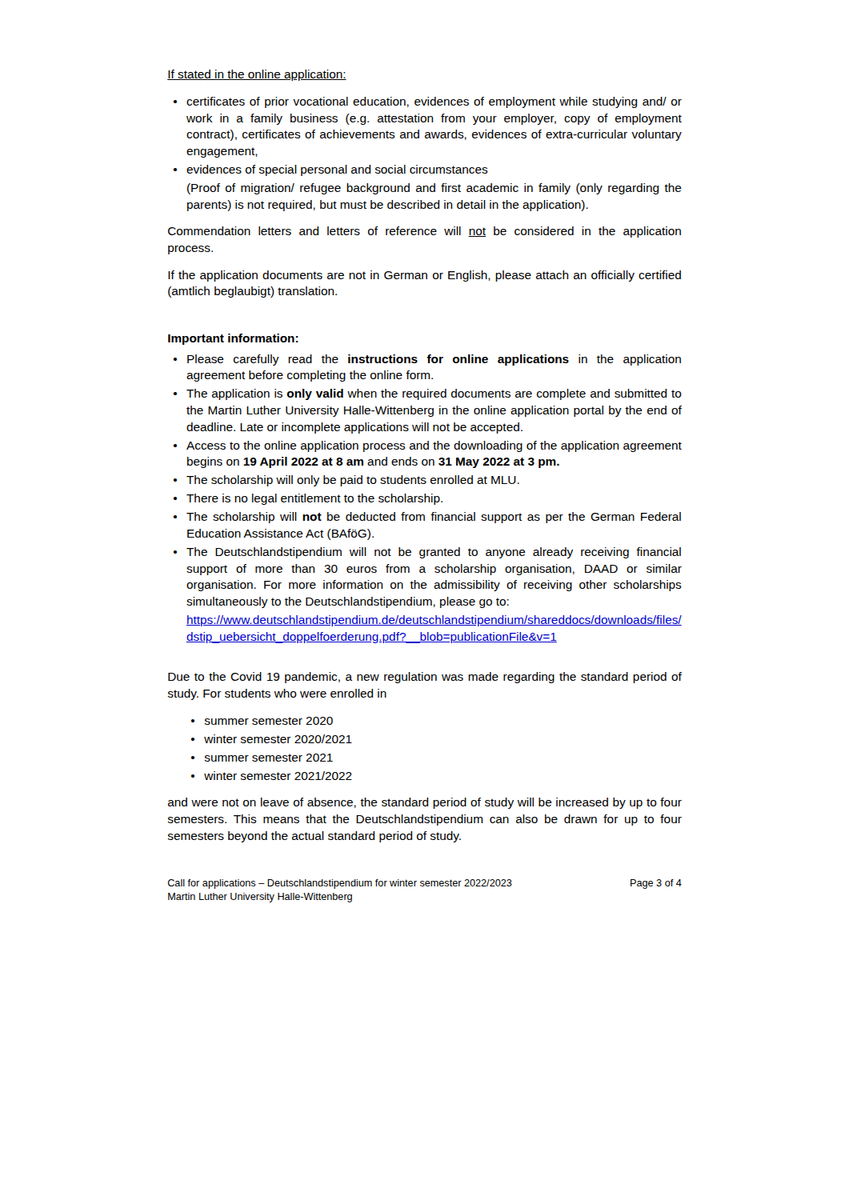If stated in the online application:
certificates of prior vocational education, evidences of employment while studying and/ or work in a family business (e.g. attestation from your employer, copy of employment contract), certificates of achievements and awards, evidences of extra-curricular voluntary engagement,
evidences of special personal and social circumstances (Proof of migration/ refugee background and first academic in family (only regarding the parents) is not required, but must be described in detail in the application).
Commendation letters and letters of reference will not be considered in the application process.
If the application documents are not in German or English, please attach an officially certified (amtlich beglaubigt) translation.
Important information:
Please carefully read the instructions for online applications in the application agreement before completing the online form.
The application is only valid when the required documents are complete and submitted to the Martin Luther University Halle-Wittenberg in the online application portal by the end of deadline. Late or incomplete applications will not be accepted.
Access to the online application process and the downloading of the application agreement begins on 19 April 2022 at 8 am and ends on 31 May 2022 at 3 pm.
The scholarship will only be paid to students enrolled at MLU.
There is no legal entitlement to the scholarship.
The scholarship will not be deducted from financial support as per the German Federal Education Assistance Act (BAföG).
The Deutschlandstipendium will not be granted to anyone already receiving financial support of more than 30 euros from a scholarship organisation, DAAD or similar organisation. For more information on the admissibility of receiving other scholarships simultaneously to the Deutschlandstipendium, please go to: https://www.deutschlandstipendium.de/deutschlandstipendium/shareddocs/downloads/files/dstip_uebersicht_doppelfoerderung.pdf?__blob=publicationFile&v=1
Due to the Covid 19 pandemic, a new regulation was made regarding the standard period of study. For students who were enrolled in
summer semester 2020
winter semester 2020/2021
summer semester 2021
winter semester 2021/2022
and were not on leave of absence, the standard period of study will be increased by up to four semesters. This means that the Deutschlandstipendium can also be drawn for up to four semesters beyond the actual standard period of study.
Call for applications – Deutschlandstipendium for winter semester 2022/2023
Martin Luther University Halle-Wittenberg
Page 3 of 4